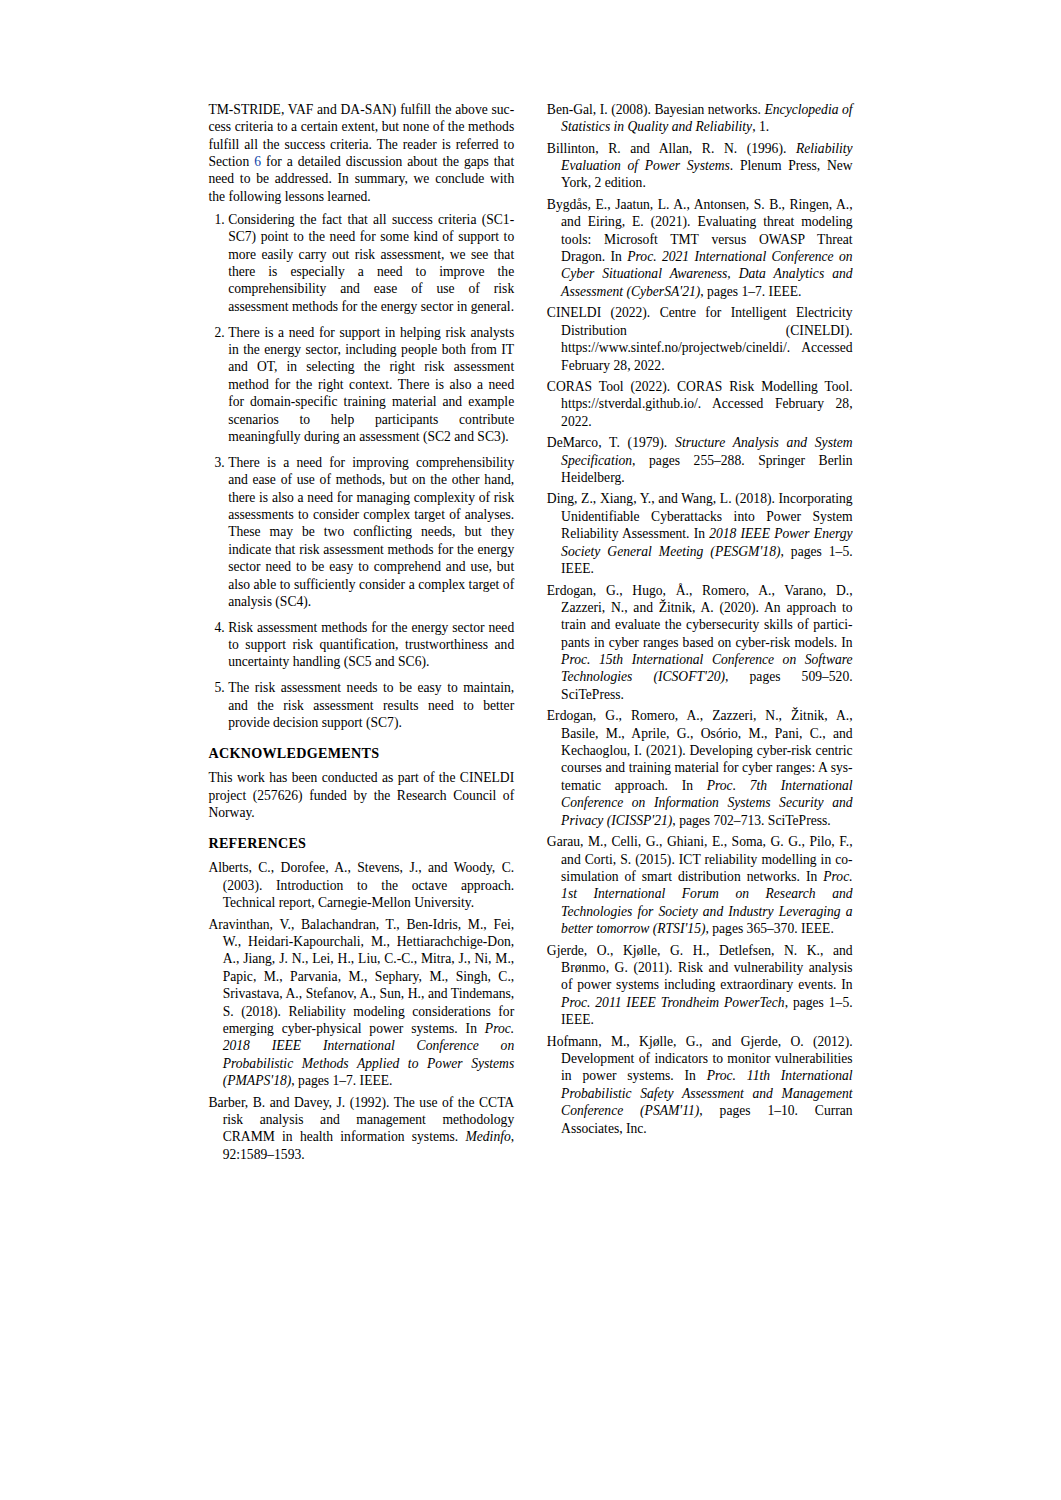TM-STRIDE, VAF and DA-SAN) fulfill the above success criteria to a certain extent, but none of the methods fulfill all the success criteria. The reader is referred to Section 6 for a detailed discussion about the gaps that need to be addressed. In summary, we conclude with the following lessons learned.
Considering the fact that all success criteria (SC1-SC7) point to the need for some kind of support to more easily carry out risk assessment, we see that there is especially a need to improve the comprehensibility and ease of use of risk assessment methods for the energy sector in general.
There is a need for support in helping risk analysts in the energy sector, including people both from IT and OT, in selecting the right risk assessment method for the right context. There is also a need for domain-specific training material and example scenarios to help participants contribute meaningfully during an assessment (SC2 and SC3).
There is a need for improving comprehensibility and ease of use of methods, but on the other hand, there is also a need for managing complexity of risk assessments to consider complex target of analyses. These may be two conflicting needs, but they indicate that risk assessment methods for the energy sector need to be easy to comprehend and use, but also able to sufficiently consider a complex target of analysis (SC4).
Risk assessment methods for the energy sector need to support risk quantification, trustworthiness and uncertainty handling (SC5 and SC6).
The risk assessment needs to be easy to maintain, and the risk assessment results need to better provide decision support (SC7).
ACKNOWLEDGEMENTS
This work has been conducted as part of the CINELDI project (257626) funded by the Research Council of Norway.
REFERENCES
Alberts, C., Dorofee, A., Stevens, J., and Woody, C. (2003). Introduction to the octave approach. Technical report, Carnegie-Mellon University.
Aravinthan, V., Balachandran, T., Ben-Idris, M., Fei, W., Heidari-Kapourchali, M., Hettiarachchige-Don, A., Jiang, J. N., Lei, H., Liu, C.-C., Mitra, J., Ni, M., Papic, M., Parvania, M., Sephary, M., Singh, C., Srivastava, A., Stefanov, A., Sun, H., and Tindemans, S. (2018). Reliability modeling considerations for emerging cyber-physical power systems. In Proc. 2018 IEEE International Conference on Probabilistic Methods Applied to Power Systems (PMAPS'18), pages 1–7. IEEE.
Barber, B. and Davey, J. (1992). The use of the CCTA risk analysis and management methodology CRAMM in health information systems. Medinfo, 92:1589–1593.
Ben-Gal, I. (2008). Bayesian networks. Encyclopedia of Statistics in Quality and Reliability, 1.
Billinton, R. and Allan, R. N. (1996). Reliability Evaluation of Power Systems. Plenum Press, New York, 2 edition.
Bygdås, E., Jaatun, L. A., Antonsen, S. B., Ringen, A., and Eiring, E. (2021). Evaluating threat modeling tools: Microsoft TMT versus OWASP Threat Dragon. In Proc. 2021 International Conference on Cyber Situational Awareness, Data Analytics and Assessment (CyberSA'21), pages 1–7. IEEE.
CINELDI (2022). Centre for Intelligent Electricity Distribution (CINELDI). https://www.sintef.no/projectweb/cineldi/. Accessed February 28, 2022.
CORAS Tool (2022). CORAS Risk Modelling Tool. https://stverdal.github.io/. Accessed February 28, 2022.
DeMarco, T. (1979). Structure Analysis and System Specification, pages 255–288. Springer Berlin Heidelberg.
Ding, Z., Xiang, Y., and Wang, L. (2018). Incorporating Unidentifiable Cyberattacks into Power System Reliability Assessment. In 2018 IEEE Power Energy Society General Meeting (PESGM'18), pages 1–5. IEEE.
Erdogan, G., Hugo, Å., Romero, A., Varano, D., Zazzeri, N., and Žitnik, A. (2020). An approach to train and evaluate the cybersecurity skills of participants in cyber ranges based on cyber-risk models. In Proc. 15th International Conference on Software Technologies (ICSOFT'20), pages 509–520. SciTePress.
Erdogan, G., Romero, A., Zazzeri, N., Žitnik, A., Basile, M., Aprile, G., Osório, M., Pani, C., and Kechaoglou, I. (2021). Developing cyber-risk centric courses and training material for cyber ranges: A systematic approach. In Proc. 7th International Conference on Information Systems Security and Privacy (ICISSP'21), pages 702–713. SciTePress.
Garau, M., Celli, G., Ghiani, E., Soma, G. G., Pilo, F., and Corti, S. (2015). ICT reliability modelling in co-simulation of smart distribution networks. In Proc. 1st International Forum on Research and Technologies for Society and Industry Leveraging a better tomorrow (RTSI'15), pages 365–370. IEEE.
Gjerde, O., Kjølle, G. H., Detlefsen, N. K., and Brønmo, G. (2011). Risk and vulnerability analysis of power systems including extraordinary events. In Proc. 2011 IEEE Trondheim PowerTech, pages 1–5. IEEE.
Hofmann, M., Kjølle, G., and Gjerde, O. (2012). Development of indicators to monitor vulnerabilities in power systems. In Proc. 11th International Probabilistic Safety Assessment and Management Conference (PSAM'11), pages 1–10. Curran Associates, Inc.